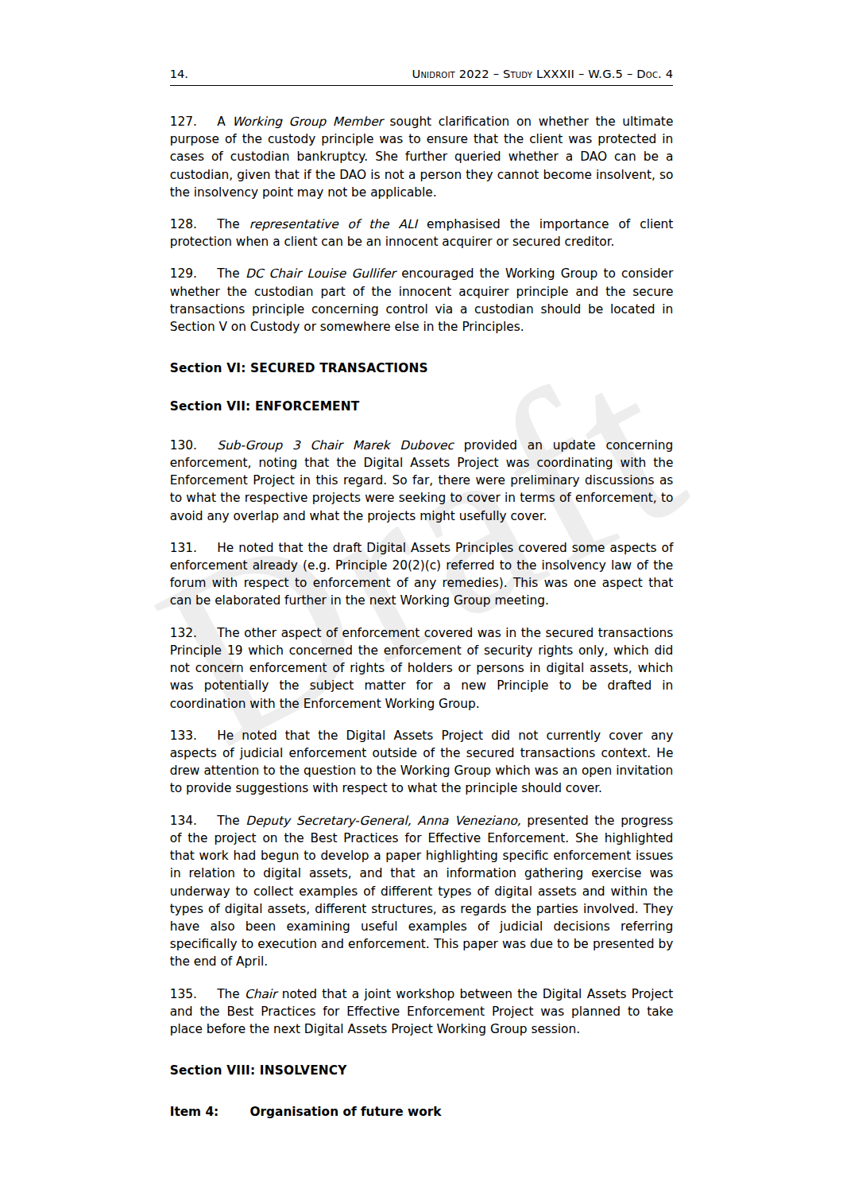Draft
14. Unidroit 2022 – Study LXXXII – W.G.5 – Doc. 4
127. A Working Group Member sought clarification on whether the ultimate purpose of the custody principle was to ensure that the client was protected in cases of custodian bankruptcy. She further queried whether a DAO can be a custodian, given that if the DAO is not a person they cannot become insolvent, so the insolvency point may not be applicable.
128. The representative of the ALI emphasised the importance of client protection when a client can be an innocent acquirer or secured creditor.
129. The DC Chair Louise Gullifer encouraged the Working Group to consider whether the custodian part of the innocent acquirer principle and the secure transactions principle concerning control via a custodian should be located in Section V on Custody or somewhere else in the Principles.
Section VI: SECURED TRANSACTIONS
Section VII: ENFORCEMENT
130. Sub-Group 3 Chair Marek Dubovec provided an update concerning enforcement, noting that the Digital Assets Project was coordinating with the Enforcement Project in this regard. So far, there were preliminary discussions as to what the respective projects were seeking to cover in terms of enforcement, to avoid any overlap and what the projects might usefully cover.
131. He noted that the draft Digital Assets Principles covered some aspects of enforcement already (e.g. Principle 20(2)(c) referred to the insolvency law of the forum with respect to enforcement of any remedies). This was one aspect that can be elaborated further in the next Working Group meeting.
132. The other aspect of enforcement covered was in the secured transactions Principle 19 which concerned the enforcement of security rights only, which did not concern enforcement of rights of holders or persons in digital assets, which was potentially the subject matter for a new Principle to be drafted in coordination with the Enforcement Working Group.
133. He noted that the Digital Assets Project did not currently cover any aspects of judicial enforcement outside of the secured transactions context. He drew attention to the question to the Working Group which was an open invitation to provide suggestions with respect to what the principle should cover.
134. The Deputy Secretary-General, Anna Veneziano, presented the progress of the project on the Best Practices for Effective Enforcement. She highlighted that work had begun to develop a paper highlighting specific enforcement issues in relation to digital assets, and that an information gathering exercise was underway to collect examples of different types of digital assets and within the types of digital assets, different structures, as regards the parties involved. They have also been examining useful examples of judicial decisions referring specifically to execution and enforcement. This paper was due to be presented by the end of April.
135. The Chair noted that a joint workshop between the Digital Assets Project and the Best Practices for Effective Enforcement Project was planned to take place before the next Digital Assets Project Working Group session.
Section VIII: INSOLVENCY
Item 4: Organisation of future work